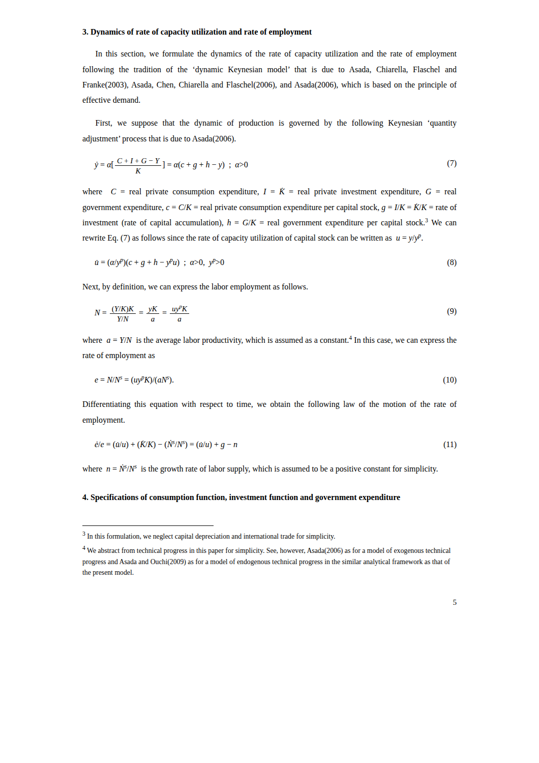3. Dynamics of rate of capacity utilization and rate of employment
In this section, we formulate the dynamics of the rate of capacity utilization and the rate of employment following the tradition of the ‘dynamic Keynesian model’ that is due to Asada, Chiarella, Flaschel and Franke(2003), Asada, Chen, Chiarella and Flaschel(2006), and Asada(2006), which is based on the principle of effective demand.
First, we suppose that the dynamic of production is governed by the following Keynesian ‘quantity adjustment’ process that is due to Asada(2006).
ẏ = α[C + I + G − Y K] = α(c + g + h − y) ; α>0 (7)
where C = real private consumption expenditure, I = K̇ = real private investment expenditure, G = real government expenditure, c = C/K = real private consumption expenditure per capital stock, g = I/K = K̇/K = rate of investment (rate of capital accumulation), h = G/K = real government expenditure per capital stock.3 We can rewrite Eq. (7) as follows since the rate of capacity utilization of capital stock can be written as u = y/yp.
u̇ = (α/yp)(c + g + h − ypu) ; α>0, yp>0 (8)
Next, by definition, we can express the labor employment as follows.
N = (Y/K)K Y/N = yK a = uypK a (9)
where a = Y/N is the average labor productivity, which is assumed as a constant.4 In this case, we can express the rate of employment as
e = N/Ns = (uypK)/(aNs). (10)
Differentiating this equation with respect to time, we obtain the following law of the motion of the rate of employment.
ė/e = (u̇/u) + (K̇/K) − (Ṅs/Ns) = (u̇/u) + g − n (11)
where n = Ṅs/Ns is the growth rate of labor supply, which is assumed to be a positive constant for simplicity.
4. Specifications of consumption function, investment function and government expenditure
3 In this formulation, we neglect capital depreciation and international trade for simplicity.
4 We abstract from technical progress in this paper for simplicity. See, however, Asada(2006) as for a model of exogenous technical progress and Asada and Ouchi(2009) as for a model of endogenous technical progress in the similar analytical framework as that of the present model.
5